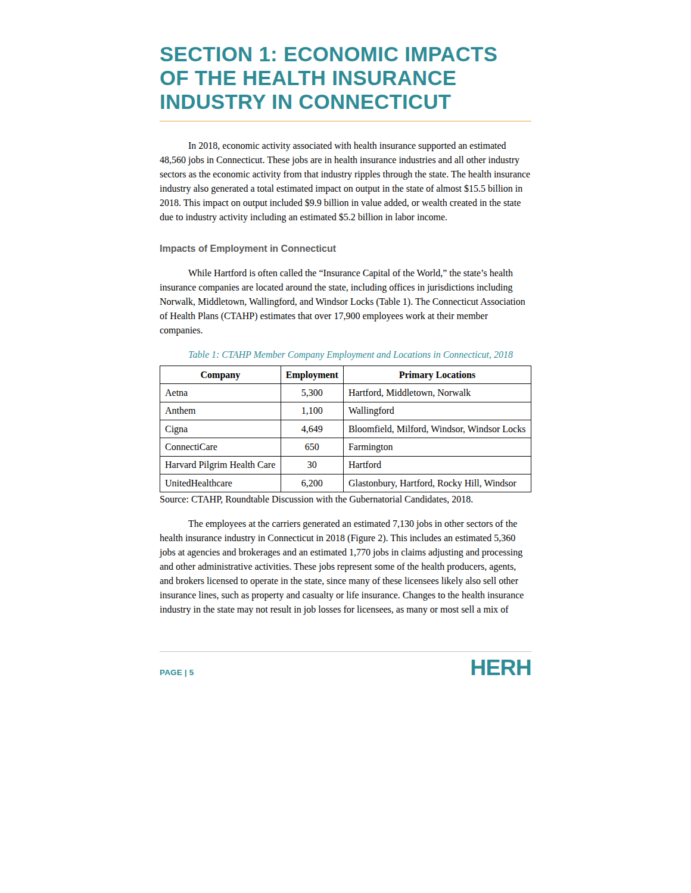Section 1: Economic Impacts of the Health Insurance Industry in Connecticut
In 2018, economic activity associated with health insurance supported an estimated 48,560 jobs in Connecticut. These jobs are in health insurance industries and all other industry sectors as the economic activity from that industry ripples through the state. The health insurance industry also generated a total estimated impact on output in the state of almost $15.5 billion in 2018. This impact on output included $9.9 billion in value added, or wealth created in the state due to industry activity including an estimated $5.2 billion in labor income.
Impacts of Employment in Connecticut
While Hartford is often called the “Insurance Capital of the World,” the state’s health insurance companies are located around the state, including offices in jurisdictions including Norwalk, Middletown, Wallingford, and Windsor Locks (Table 1). The Connecticut Association of Health Plans (CTAHP) estimates that over 17,900 employees work at their member companies.
Table 1: CTAHP Member Company Employment and Locations in Connecticut, 2018
| Company | Employment | Primary Locations |
| --- | --- | --- |
| Aetna | 5,300 | Hartford, Middletown, Norwalk |
| Anthem | 1,100 | Wallingford |
| Cigna | 4,649 | Bloomfield, Milford, Windsor, Windsor Locks |
| ConnectiCare | 650 | Farmington |
| Harvard Pilgrim Health Care | 30 | Hartford |
| UnitedHealthcare | 6,200 | Glastonbury, Hartford, Rocky Hill, Windsor |
Source: CTAHP, Roundtable Discussion with the Gubernatorial Candidates, 2018.
The employees at the carriers generated an estimated 7,130 jobs in other sectors of the health insurance industry in Connecticut in 2018 (Figure 2). This includes an estimated 5,360 jobs at agencies and brokerages and an estimated 1,770 jobs in claims adjusting and processing and other administrative activities. These jobs represent some of the health producers, agents, and brokers licensed to operate in the state, since many of these licensees likely also sell other insurance lines, such as property and casualty or life insurance. Changes to the health insurance industry in the state may not result in job losses for licensees, as many or most sell a mix of
PAGE | 5
HERH